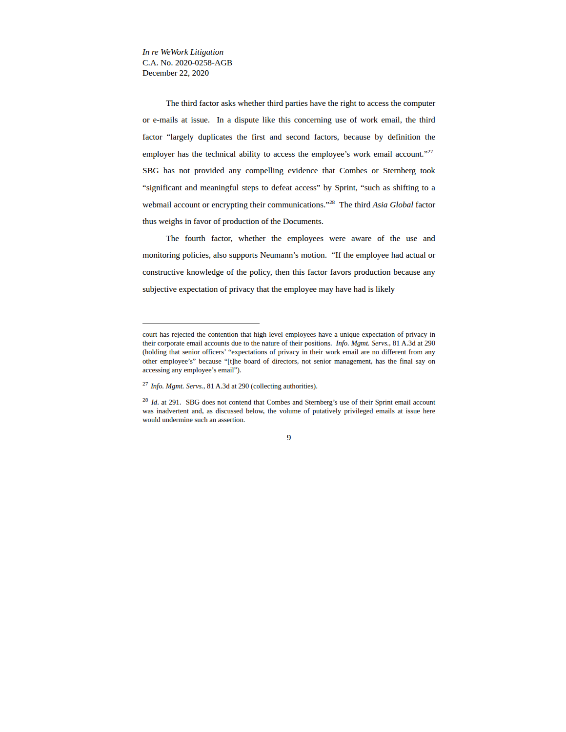In re WeWork Litigation
C.A. No. 2020-0258-AGB
December 22, 2020
The third factor asks whether third parties have the right to access the computer or e-mails at issue. In a dispute like this concerning use of work email, the third factor “largely duplicates the first and second factors, because by definition the employer has the technical ability to access the employee’s work email account.”27 SBG has not provided any compelling evidence that Combes or Sternberg took “significant and meaningful steps to defeat access” by Sprint, “such as shifting to a webmail account or encrypting their communications.”28 The third Asia Global factor thus weighs in favor of production of the Documents.
The fourth factor, whether the employees were aware of the use and monitoring policies, also supports Neumann’s motion. “If the employee had actual or constructive knowledge of the policy, then this factor favors production because any subjective expectation of privacy that the employee may have had is likely
court has rejected the contention that high level employees have a unique expectation of privacy in their corporate email accounts due to the nature of their positions. Info. Mgmt. Servs., 81 A.3d at 290 (holding that senior officers’ “expectations of privacy in their work email are no different from any other employee’s” because “[t]he board of directors, not senior management, has the final say on accessing any employee’s email”).
27 Info. Mgmt. Servs., 81 A.3d at 290 (collecting authorities).
28 Id. at 291. SBG does not contend that Combes and Sternberg’s use of their Sprint email account was inadvertent and, as discussed below, the volume of putatively privileged emails at issue here would undermine such an assertion.
9